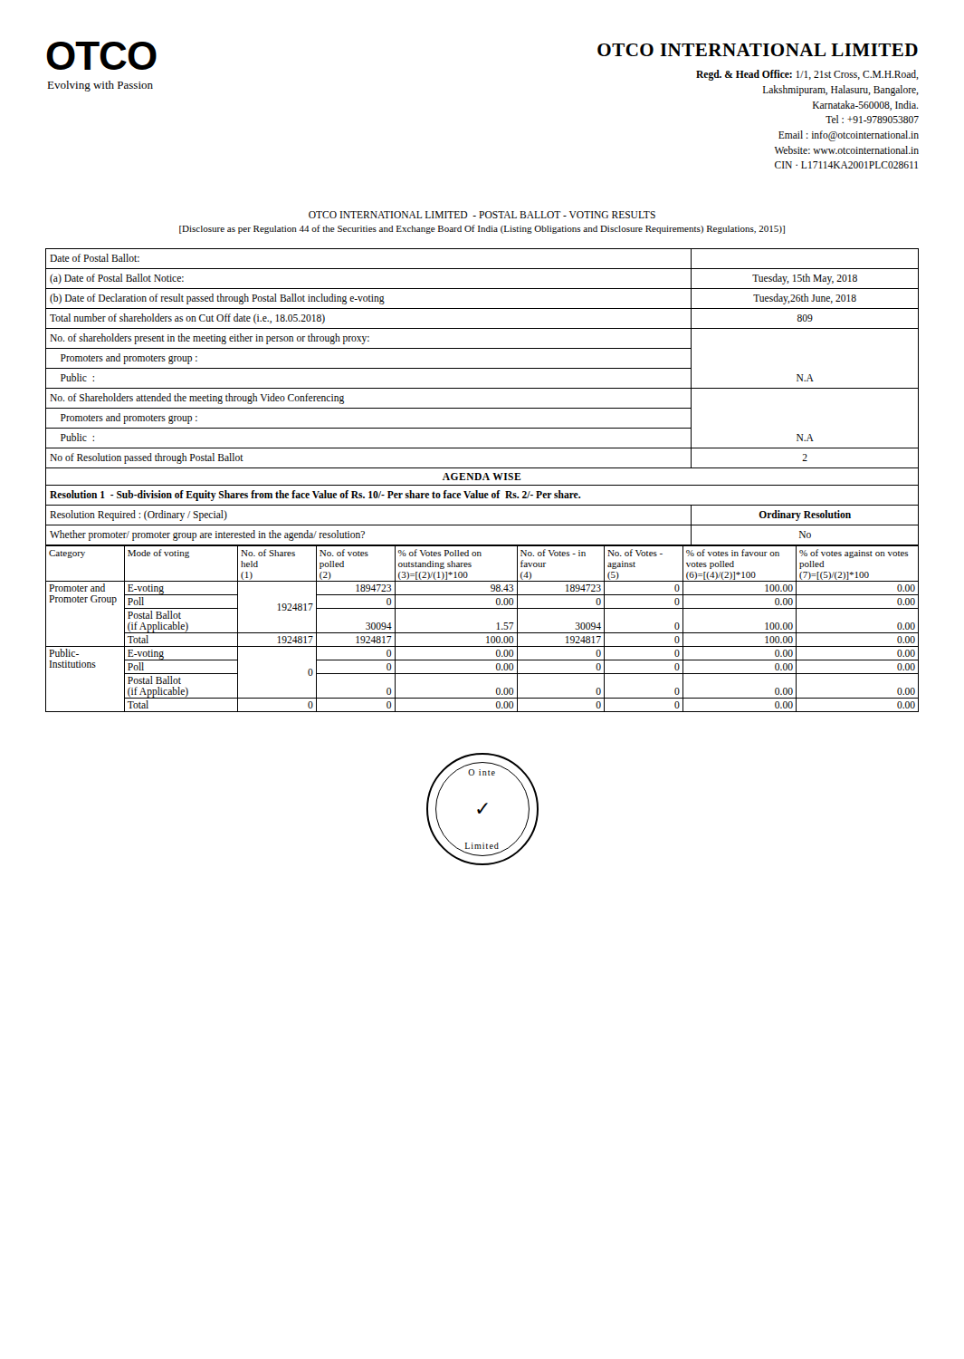OTCO
Evolving with Passion
OTCO INTERNATIONAL LIMITED
Regd. & Head Office: 1/1, 21st Cross, C.M.H.Road,
Lakshmipuram, Halasuru, Bangalore,
Karnataka-560008, India.
Tel : +91-9789053807
Email : info@otcointernational.in
Website: www.otcointernational.in
CIN · L17114KA2001PLC028611
OTCO INTERNATIONAL LIMITED - POSTAL BALLOT - VOTING RESULTS
[Disclosure as per Regulation 44 of the Securities and Exchange Board Of India (Listing Obligations and Disclosure Requirements) Regulations, 2015)]
| Date of Postal Ballot: | |
| (a) Date of Postal Ballot Notice: | Tuesday, 15th May, 2018 |
| (b) Date of Declaration of result passed through Postal Ballot including e-voting | Tuesday,26th June, 2018 |
| Total number of shareholders as on Cut Off date (i.e., 18.05.2018) | 809 |
| No. of shareholders present in the meeting either in person or through proxy: | |
| Promoters and promoters group : | |
| Public : | N.A |
| No. of Shareholders attended the meeting through Video Conferencing | |
| Promoters and promoters group : | |
| Public : | N.A |
| No of Resolution passed through Postal Ballot | 2 |
| AGENDA WISE |
| Resolution 1 - Sub-division of Equity Shares from the face Value of Rs. 10/- Per share to face Value of Rs. 2/- Per share. |
| Resolution Required : (Ordinary / Special) | Ordinary Resolution |
| Whether promoter/ promoter group are interested in the agenda/ resolution? | No |
| Category | Mode of voting | No. of Shares held (1) | No. of votes polled (2) | % of Votes Polled on outstanding shares (3)=[(2)/(1)]*100 | No. of Votes - in favour (4) | No. of Votes - against (5) | % of votes in favour on votes polled (6)=[(4)/(2)]*100 | % of votes against on votes polled (7)=[(5)/(2)]*100 |
| --- | --- | --- | --- | --- | --- | --- | --- | --- |
| Promoter and Promoter Group | E-voting | 1924817 | 1894723 | 98.43 | 1894723 | 0 | 100.00 | 0.00 |
| Poll | 0 | 0.00 | 0 | 0 | 0.00 | 0.00 |
| Postal Ballot (if Applicable) | 30094 | 1.57 | 30094 | 0 | 100.00 | 0.00 |
| Total | 1924817 | 1924817 | 100.00 | 1924817 | 0 | 100.00 | 0.00 |
| Public-Institutions | E-voting | 0 | 0 | 0.00 | 0 | 0 | 0.00 | 0.00 |
| Poll | 0 | 0.00 | 0 | 0 | 0.00 | 0.00 |
| Postal Ballot (if Applicable) | 0 | 0.00 | 0 | 0 | 0.00 | 0.00 |
| Total | 0 | 0 | 0.00 | 0 | 0 | 0.00 | 0.00 |
O inte
✓
Limited